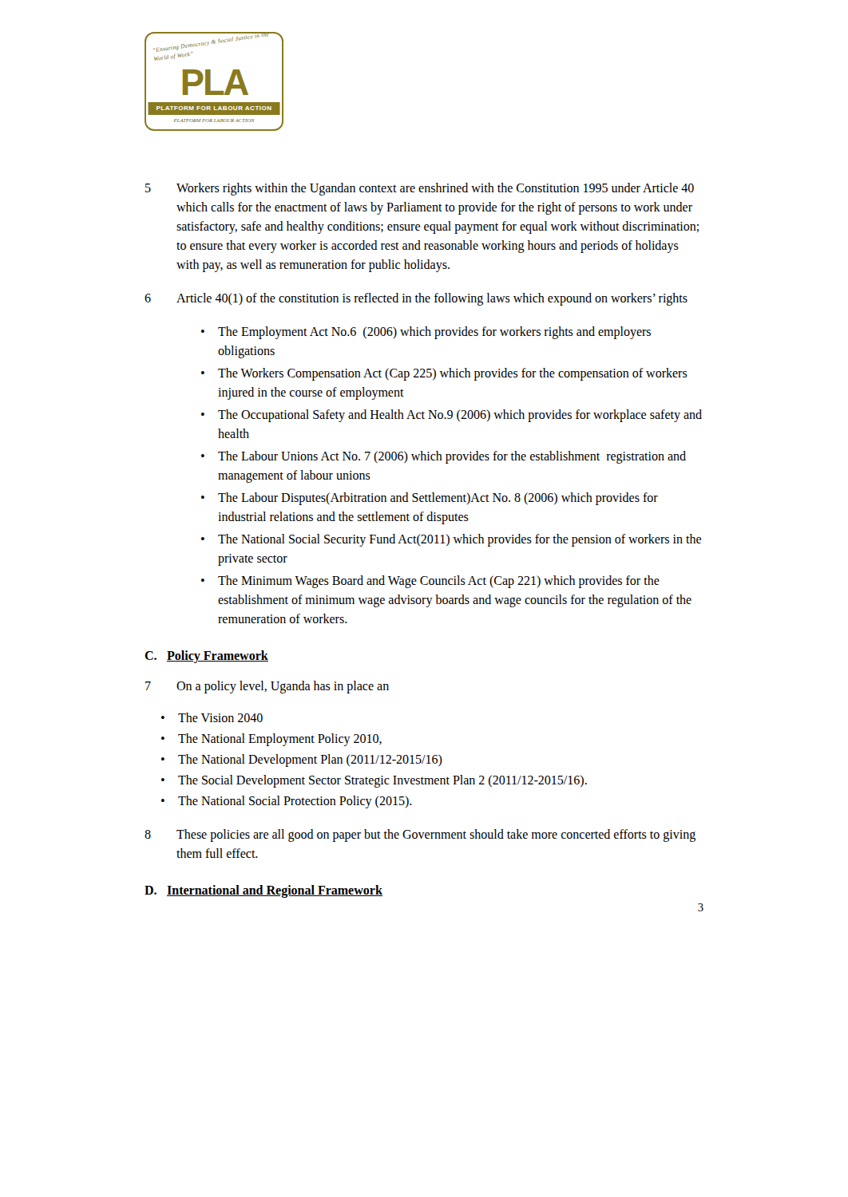“Ensuring Democracy & Social Justice in the World of Work”
PLA
PLATFORM FOR LABOUR ACTION
PLATFORM FOR LABOUR ACTION
5 Workers rights within the Ugandan context are enshrined with the Constitution 1995 under Article 40 which calls for the enactment of laws by Parliament to provide for the right of persons to work under satisfactory, safe and healthy conditions; ensure equal payment for equal work without discrimination; to ensure that every worker is accorded rest and reasonable working hours and periods of holidays with pay, as well as remuneration for public holidays.
6 Article 40(1) of the constitution is reflected in the following laws which expound on workers’ rights
The Employment Act No.6 (2006) which provides for workers rights and employers obligations
The Workers Compensation Act (Cap 225) which provides for the compensation of workers injured in the course of employment
The Occupational Safety and Health Act No.9 (2006) which provides for workplace safety and health
The Labour Unions Act No. 7 (2006) which provides for the establishment registration and management of labour unions
The Labour Disputes(Arbitration and Settlement)Act No. 8 (2006) which provides for industrial relations and the settlement of disputes
The National Social Security Fund Act(2011) which provides for the pension of workers in the private sector
The Minimum Wages Board and Wage Councils Act (Cap 221) which provides for the establishment of minimum wage advisory boards and wage councils for the regulation of the remuneration of workers.
C. Policy Framework
7 On a policy level, Uganda has in place an
The Vision 2040
The National Employment Policy 2010,
The National Development Plan (2011/12-2015/16)
The Social Development Sector Strategic Investment Plan 2 (2011/12-2015/16).
The National Social Protection Policy (2015).
8 These policies are all good on paper but the Government should take more concerted efforts to giving them full effect.
D. International and Regional Framework
3